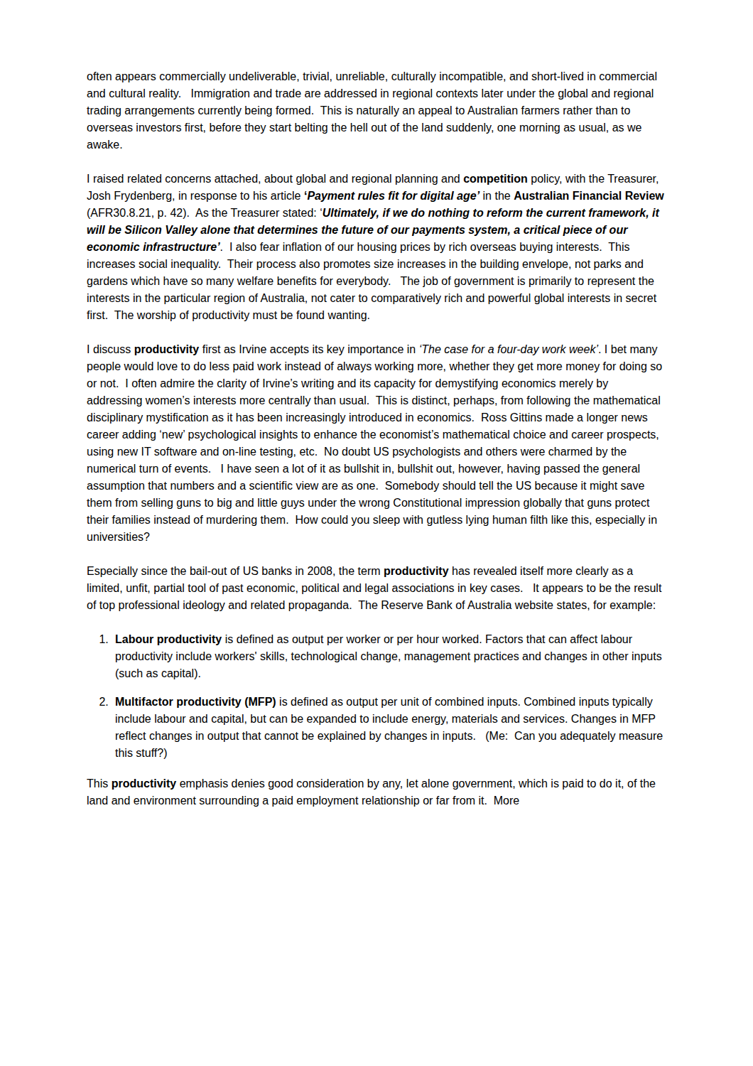often appears commercially undeliverable, trivial, unreliable, culturally incompatible, and short-lived in commercial and cultural reality. Immigration and trade are addressed in regional contexts later under the global and regional trading arrangements currently being formed. This is naturally an appeal to Australian farmers rather than to overseas investors first, before they start belting the hell out of the land suddenly, one morning as usual, as we awake.
I raised related concerns attached, about global and regional planning and competition policy, with the Treasurer, Josh Frydenberg, in response to his article ‘Payment rules fit for digital age’ in the Australian Financial Review (AFR30.8.21, p. 42). As the Treasurer stated: ‘Ultimately, if we do nothing to reform the current framework, it will be Silicon Valley alone that determines the future of our payments system, a critical piece of our economic infrastructure’. I also fear inflation of our housing prices by rich overseas buying interests. This increases social inequality. Their process also promotes size increases in the building envelope, not parks and gardens which have so many welfare benefits for everybody. The job of government is primarily to represent the interests in the particular region of Australia, not cater to comparatively rich and powerful global interests in secret first. The worship of productivity must be found wanting.
I discuss productivity first as Irvine accepts its key importance in ‘The case for a four-day work week’. I bet many people would love to do less paid work instead of always working more, whether they get more money for doing so or not. I often admire the clarity of Irvine’s writing and its capacity for demystifying economics merely by addressing women’s interests more centrally than usual. This is distinct, perhaps, from following the mathematical disciplinary mystification as it has been increasingly introduced in economics. Ross Gittins made a longer news career adding ‘new’ psychological insights to enhance the economist’s mathematical choice and career prospects, using new IT software and on-line testing, etc. No doubt US psychologists and others were charmed by the numerical turn of events. I have seen a lot of it as bullshit in, bullshit out, however, having passed the general assumption that numbers and a scientific view are as one. Somebody should tell the US because it might save them from selling guns to big and little guys under the wrong Constitutional impression globally that guns protect their families instead of murdering them. How could you sleep with gutless lying human filth like this, especially in universities?
Especially since the bail-out of US banks in 2008, the term productivity has revealed itself more clearly as a limited, unfit, partial tool of past economic, political and legal associations in key cases. It appears to be the result of top professional ideology and related propaganda. The Reserve Bank of Australia website states, for example:
Labour productivity is defined as output per worker or per hour worked. Factors that can affect labour productivity include workers' skills, technological change, management practices and changes in other inputs (such as capital).
Multifactor productivity (MFP) is defined as output per unit of combined inputs. Combined inputs typically include labour and capital, but can be expanded to include energy, materials and services. Changes in MFP reflect changes in output that cannot be explained by changes in inputs. (Me: Can you adequately measure this stuff?)
This productivity emphasis denies good consideration by any, let alone government, which is paid to do it, of the land and environment surrounding a paid employment relationship or far from it. More